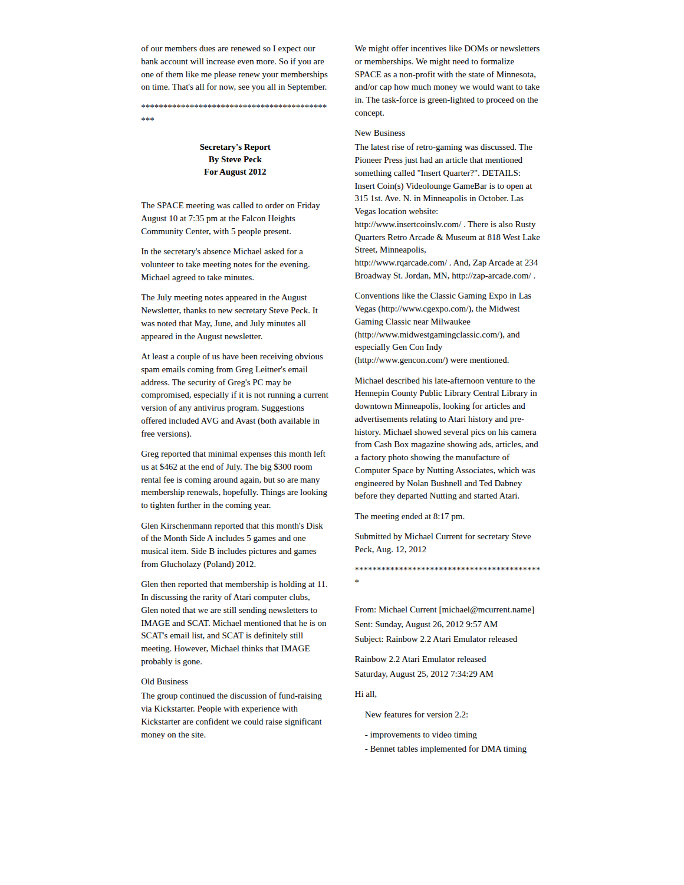of our members dues are renewed so I expect our bank account will increase even more. So if you are one of them like me please renew your memberships on time. That's all for now, see you all in September.
*********************************************
Secretary's Report By Steve Peck For August 2012
The SPACE meeting was called to order on Friday August 10 at 7:35 pm at the Falcon Heights Community Center, with 5 people present.
In the secretary's absence Michael asked for a volunteer to take meeting notes for the evening. Michael agreed to take minutes.
The July meeting notes appeared in the August Newsletter, thanks to new secretary Steve Peck. It was noted that May, June, and July minutes all appeared in the August newsletter.
At least a couple of us have been receiving obvious spam emails coming from Greg Leitner's email address. The security of Greg's PC may be compromised, especially if it is not running a current version of any antivirus program. Suggestions offered included AVG and Avast (both available in free versions).
Greg reported that minimal expenses this month left us at $462 at the end of July. The big $300 room rental fee is coming around again, but so are many membership renewals, hopefully. Things are looking to tighten further in the coming year.
Glen Kirschenmann reported that this month's Disk of the Month Side A includes 5 games and one musical item. Side B includes pictures and games from Glucholazy (Poland) 2012.
Glen then reported that membership is holding at 11. In discussing the rarity of Atari computer clubs, Glen noted that we are still sending newsletters to IMAGE and SCAT. Michael mentioned that he is on SCAT's email list, and SCAT is definitely still meeting. However, Michael thinks that IMAGE probably is gone.
Old Business
The group continued the discussion of fund-raising via Kickstarter. People with experience with Kickstarter are confident we could raise significant money on the site.
We might offer incentives like DOMs or newsletters or memberships. We might need to formalize SPACE as a non-profit with the state of Minnesota, and/or cap how much money we would want to take in. The task-force is green-lighted to proceed on the concept.
New Business
The latest rise of retro-gaming was discussed. The Pioneer Press just had an article that mentioned something called "Insert Quarter?". DETAILS: Insert Coin(s) Videolounge GameBar is to open at
315 1st. Ave. N. in Minneapolis in October. Las Vegas location website: http://www.insertcoinslv.com/ . There is also Rusty Quarters Retro Arcade & Museum at 818 West Lake Street, Minneapolis,
http://www.rqarcade.com/ . And, Zap Arcade at 234 Broadway St. Jordan, MN, http://zap-arcade.com/ .
Conventions like the Classic Gaming Expo in Las Vegas (http://www.cgexpo.com/), the Midwest Gaming Classic near Milwaukee
(http://www.midwestgamingclassic.com/), and especially Gen Con Indy
(http://www.gencon.com/) were mentioned.
Michael described his late-afternoon venture to the Hennepin County Public Library Central Library in downtown Minneapolis, looking for articles and advertisements relating to Atari history and pre-history. Michael showed several pics on his camera from Cash Box magazine showing ads, articles, and a factory photo showing the manufacture of Computer Space by Nutting Associates, which was engineered by Nolan Bushnell and Ted Dabney before they departed Nutting and started Atari.
The meeting ended at 8:17 pm.
Submitted by Michael Current for secretary Steve Peck, Aug. 12, 2012
*******************************************
From: Michael Current [michael@mcurrent.name]
Sent: Sunday, August 26, 2012 9:57 AM
Subject: Rainbow 2.2 Atari Emulator released
Rainbow 2.2 Atari Emulator released
Saturday, August 25, 2012 7:34:29 AM
Hi all,
New features for version 2.2:
- improvements to video timing
- Bennet tables implemented for DMA timing